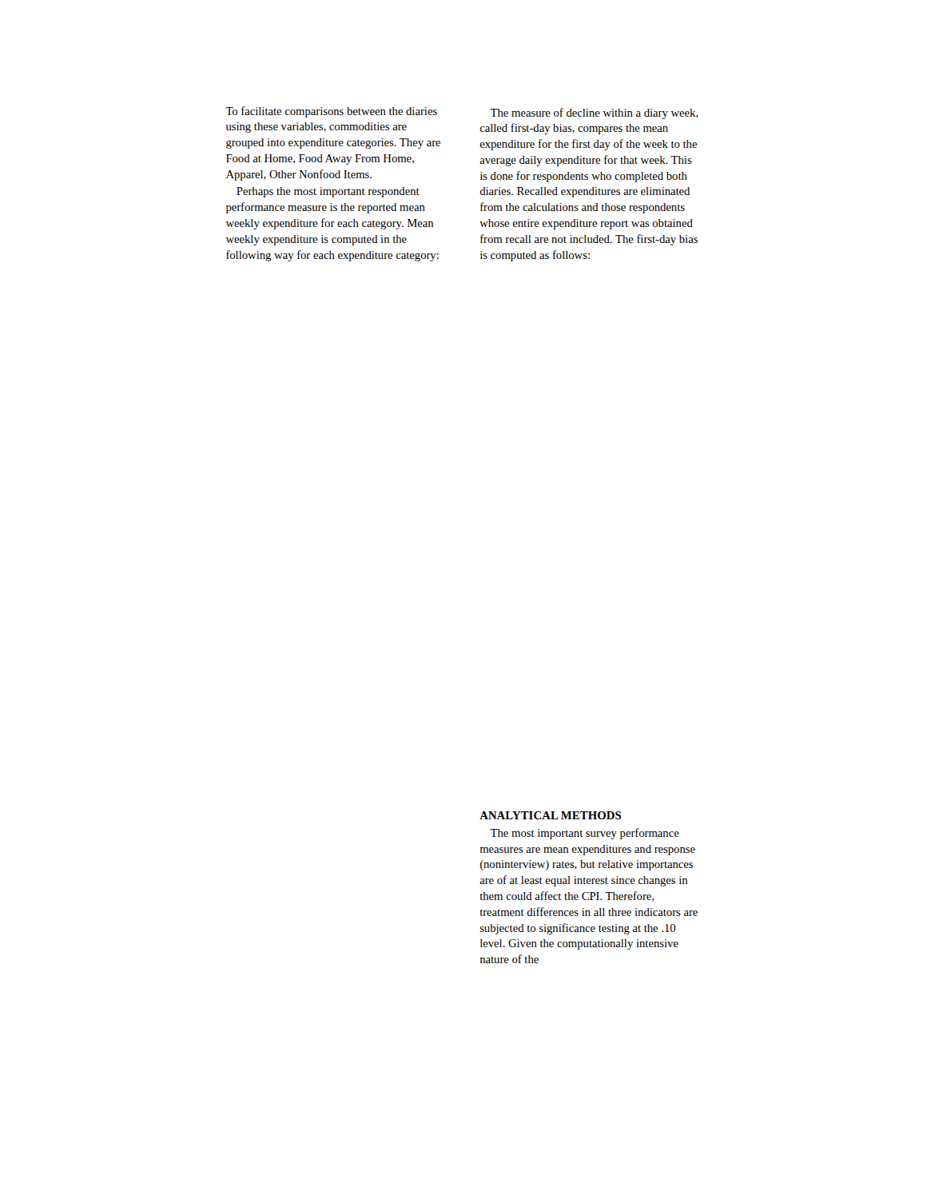To facilitate comparisons between the diaries using these variables, commodities are grouped into expenditure categories. They are Food at Home, Food Away From Home, Apparel, Other Nonfood Items.
Perhaps the most important respondent performance measure is the reported mean weekly expenditure for each category. Mean weekly expenditure is computed in the following way for each expenditure category:
The measure of decline within a diary week, called first-day bias, compares the mean expenditure for the first day of the week to the average daily expenditure for that week. This is done for respondents who completed both diaries. Recalled expenditures are eliminated from the calculations and those respondents whose entire expenditure report was obtained from recall are not included. The first-day bias is computed as follows:
ANALYTICAL METHODS
The most important survey performance measures are mean expenditures and response (noninterview) rates, but relative importances are of at least equal interest since changes in them could affect the CPI. Therefore, treatment differences in all three indicators are subjected to significance testing at the .10 level. Given the computationally intensive nature of the